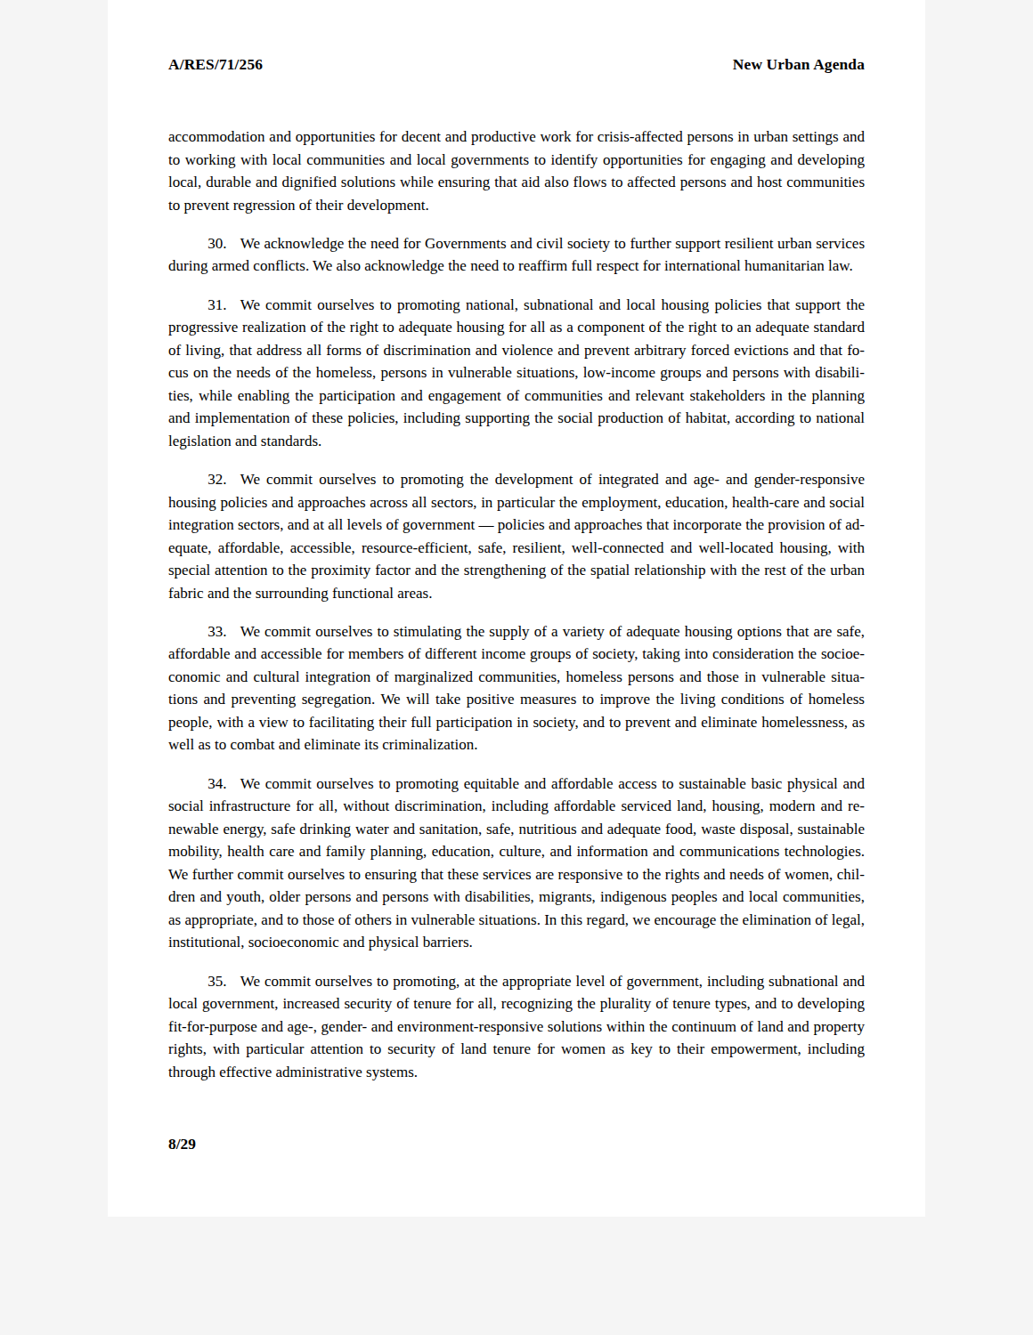A/RES/71/256 New Urban Agenda
accommodation and opportunities for decent and productive work for crisis-affected persons in urban settings and to working with local communities and local governments to identify opportunities for engaging and developing local, durable and dignified solutions while ensuring that aid also flows to affected persons and host communities to prevent regression of their development.
30. We acknowledge the need for Governments and civil society to further support resilient urban services during armed conflicts. We also acknowledge the need to reaffirm full respect for international humanitarian law.
31. We commit ourselves to promoting national, subnational and local housing policies that support the progressive realization of the right to adequate housing for all as a component of the right to an adequate standard of living, that address all forms of discrimination and violence and prevent arbitrary forced evictions and that focus on the needs of the homeless, persons in vulnerable situations, low-income groups and persons with disabilities, while enabling the participation and engagement of communities and relevant stakeholders in the planning and implementation of these policies, including supporting the social production of habitat, according to national legislation and standards.
32. We commit ourselves to promoting the development of integrated and age- and gender-responsive housing policies and approaches across all sectors, in particular the employment, education, health-care and social integration sectors, and at all levels of government — policies and approaches that incorporate the provision of adequate, affordable, accessible, resource-efficient, safe, resilient, well-connected and well-located housing, with special attention to the proximity factor and the strengthening of the spatial relationship with the rest of the urban fabric and the surrounding functional areas.
33. We commit ourselves to stimulating the supply of a variety of adequate housing options that are safe, affordable and accessible for members of different income groups of society, taking into consideration the socioeconomic and cultural integration of marginalized communities, homeless persons and those in vulnerable situations and preventing segregation. We will take positive measures to improve the living conditions of homeless people, with a view to facilitating their full participation in society, and to prevent and eliminate homelessness, as well as to combat and eliminate its criminalization.
34. We commit ourselves to promoting equitable and affordable access to sustainable basic physical and social infrastructure for all, without discrimination, including affordable serviced land, housing, modern and renewable energy, safe drinking water and sanitation, safe, nutritious and adequate food, waste disposal, sustainable mobility, health care and family planning, education, culture, and information and communications technologies. We further commit ourselves to ensuring that these services are responsive to the rights and needs of women, children and youth, older persons and persons with disabilities, migrants, indigenous peoples and local communities, as appropriate, and to those of others in vulnerable situations. In this regard, we encourage the elimination of legal, institutional, socioeconomic and physical barriers.
35. We commit ourselves to promoting, at the appropriate level of government, including subnational and local government, increased security of tenure for all, recognizing the plurality of tenure types, and to developing fit-for-purpose and age-, gender- and environment-responsive solutions within the continuum of land and property rights, with particular attention to security of land tenure for women as key to their empowerment, including through effective administrative systems.
8/29